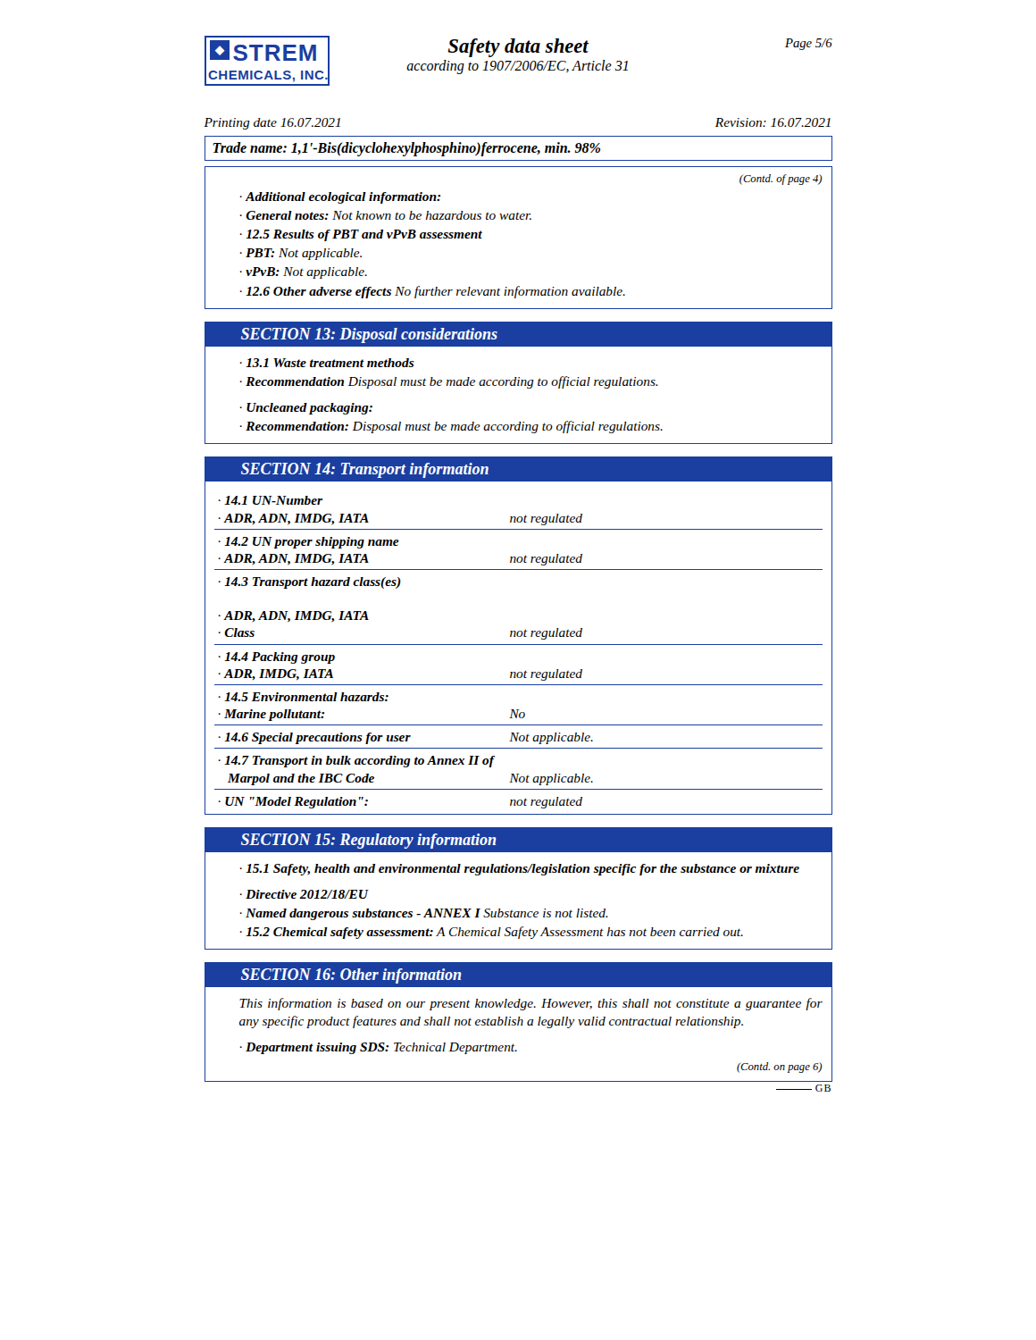◆
STREM
CHEMICALS, INC.
Page 5/6
Safety data sheet
according to 1907/2006/EC, Article 31
Printing date 16.07.2021
Revision: 16.07.2021
Trade name: 1,1'-Bis(dicyclohexylphosphino)ferrocene, min. 98%
(Contd. of page 4)
· Additional ecological information:
· General notes: Not known to be hazardous to water.
· 12.5 Results of PBT and vPvB assessment
· PBT: Not applicable.
· vPvB: Not applicable.
· 12.6 Other adverse effects No further relevant information available.
SECTION 13: Disposal considerations
· 13.1 Waste treatment methods
· Recommendation Disposal must be made according to official regulations.
· Uncleaned packaging:
· Recommendation: Disposal must be made according to official regulations.
SECTION 14: Transport information
| · 14.1 UN-Number · ADR, ADN, IMDG, IATA | not regulated |
| · 14.2 UN proper shipping name · ADR, ADN, IMDG, IATA | not regulated |
| · 14.3 Transport hazard class(es) · ADR, ADN, IMDG, IATA · Class | not regulated |
| · 14.4 Packing group · ADR, IMDG, IATA | not regulated |
| · 14.5 Environmental hazards: · Marine pollutant: | No |
| · 14.6 Special precautions for user | Not applicable. |
| · 14.7 Transport in bulk according to Annex II of Marpol and the IBC Code | Not applicable. |
| · UN "Model Regulation": | not regulated |
SECTION 15: Regulatory information
· 15.1 Safety, health and environmental regulations/legislation specific for the substance or mixture
· Directive 2012/18/EU
· Named dangerous substances - ANNEX I Substance is not listed.
· 15.2 Chemical safety assessment: A Chemical Safety Assessment has not been carried out.
SECTION 16: Other information
This information is based on our present knowledge. However, this shall not constitute a guarantee for any specific product features and shall not establish a legally valid contractual relationship.
· Department issuing SDS: Technical Department.
(Contd. on page 6)
GB